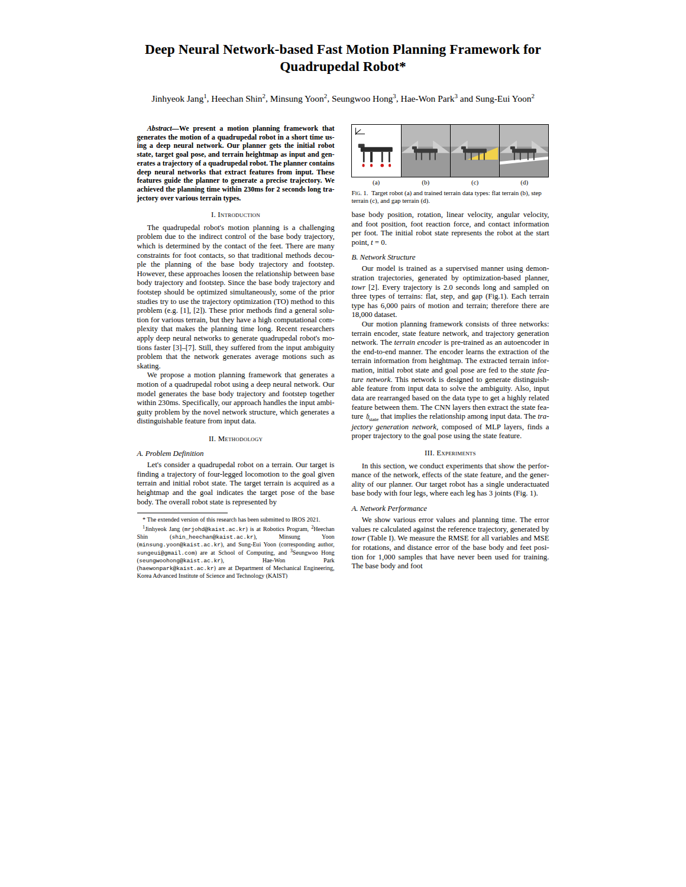Deep Neural Network-based Fast Motion Planning Framework for
Quadrupedal Robot*
Jinhyeok Jang1, Heechan Shin2, Minsung Yoon2, Seungwoo Hong3, Hae-Won Park3 and Sung-Eui Yoon2
Abstract—We present a motion planning framework that generates the motion of a quadrupedal robot in a short time using a deep neural network. Our planner gets the initial robot state, target goal pose, and terrain heightmap as input and generates a trajectory of a quadrupedal robot. The planner contains deep neural networks that extract features from input. These features guide the planner to generate a precise trajectory. We achieved the planning time within 230ms for 2 seconds long trajectory over various terrain types.
I. Introduction
The quadrupedal robot's motion planning is a challenging problem due to the indirect control of the base body trajectory, which is determined by the contact of the feet. There are many constraints for foot contacts, so that traditional methods decouple the planning of the base body trajectory and footstep. However, these approaches loosen the relationship between base body trajectory and footstep. Since the base body trajectory and footstep should be optimized simultaneously, some of the prior studies try to use the trajectory optimization (TO) method to this problem (e.g. [1], [2]). These prior methods find a general solution for various terrain, but they have a high computational complexity that makes the planning time long. Recent researchers apply deep neural networks to generate quadrupedal robot's motions faster [3]–[7]. Still, they suffered from the input ambiguity problem that the network generates average motions such as skating.
We propose a motion planning framework that generates a motion of a quadrupedal robot using a deep neural network. Our model generates the base body trajectory and footstep together within 230ms. Specifically, our approach handles the input ambiguity problem by the novel network structure, which generates a distinguishable feature from input data.
II. Methodology
A. Problem Definition
Let's consider a quadrupedal robot on a terrain. Our target is finding a trajectory of four-legged locomotion to the goal given terrain and initial robot state. The target terrain is acquired as a heightmap and the goal indicates the target pose of the base body. The overall robot state is represented by
* The extended version of this research has been submitted to IROS 2021.
1Jinhyeok Jang (mrjohd@kaist.ac.kr) is at Robotics Program, 2Heechan Shin (shin_heechan@kaist.ac.kr), Minsung Yoon (minsung.yoon@kaist.ac.kr), and Sung-Eui Yoon (corresponding author, sungeui@gmail.com) are at School of Computing, and 3Seungwoo Hong (seungwoohong@kaist.ac.kr), Hae-Won Park (haewonpark@kaist.ac.kr) are at Department of Mechanical Engineering, Korea Advanced Institute of Science and Technology (KAIST)
(a)(b)(c)(d)
Fig. 1. Target robot (a) and trained terrain data types: flat terrain (b), step terrain (c), and gap terrain (d).
base body position, rotation, linear velocity, angular velocity, and foot position, foot reaction force, and contact information per foot. The initial robot state represents the robot at the start point, t = 0.
B. Network Structure
Our model is trained as a supervised manner using demonstration trajectories, generated by optimization-based planner, towr [2]. Every trajectory is 2.0 seconds long and sampled on three types of terrains: flat, step, and gap (Fig.1). Each terrain type has 6,000 pairs of motion and terrain; therefore there are 18,000 dataset.
Our motion planning framework consists of three networks: terrain encoder, state feature network, and trajectory generation network. The terrain encoder is pre-trained as an autoencoder in the end-to-end manner. The encoder learns the extraction of the terrain information from heightmap. The extracted terrain information, initial robot state and goal pose are fed to the state feature network. This network is designed to generate distinguishable feature from input data to solve the ambiguity. Also, input data are rearranged based on the data type to get a highly related feature between them. The CNN layers then extract the state feature 𝔥state that implies the relationship among input data. The trajectory generation network, composed of MLP layers, finds a proper trajectory to the goal pose using the state feature.
III. Experiments
In this section, we conduct experiments that show the performance of the network, effects of the state feature, and the generality of our planner. Our target robot has a single underactuated base body with four legs, where each leg has 3 joints (Fig. 1).
A. Network Performance
We show various error values and planning time. The error values re calculated against the reference trajectory, generated by towr (Table I). We measure the RMSE for all variables and MSE for rotations, and distance error of the base body and feet position for 1,000 samples that have never been used for training. The base body and foot